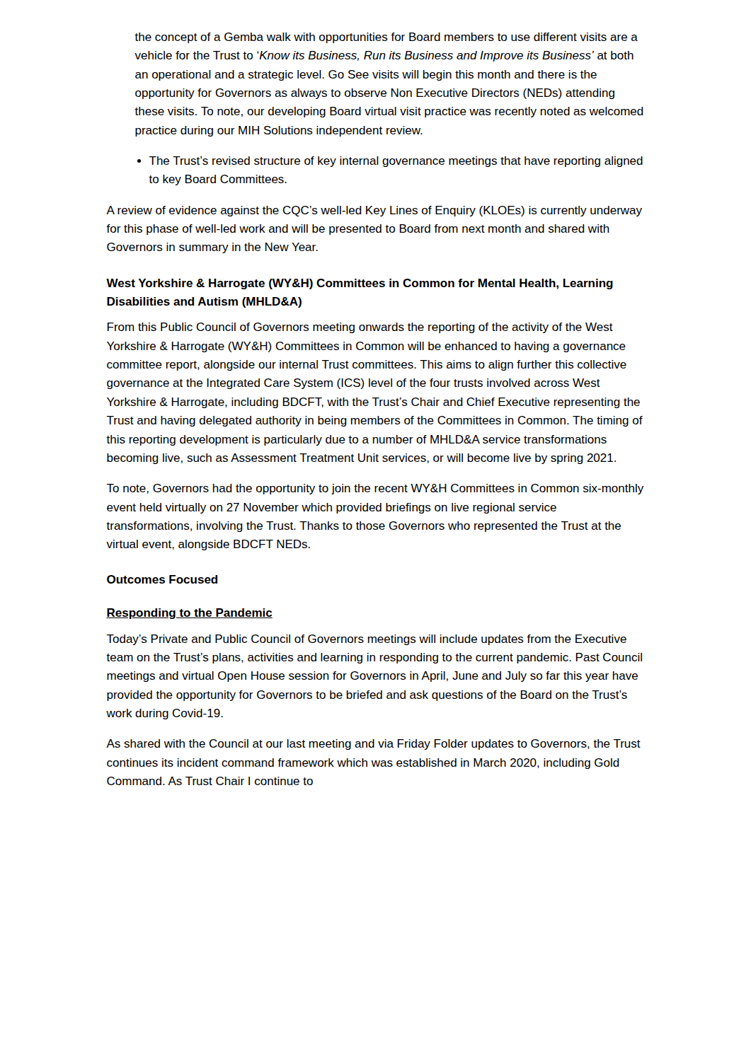the concept of a Gemba walk with opportunities for Board members to use different visits are a vehicle for the Trust to ‘Know its Business, Run its Business and Improve its Business’ at both an operational and a strategic level. Go See visits will begin this month and there is the opportunity for Governors as always to observe Non Executive Directors (NEDs) attending these visits. To note, our developing Board virtual visit practice was recently noted as welcomed practice during our MIH Solutions independent review.
The Trust’s revised structure of key internal governance meetings that have reporting aligned to key Board Committees.
A review of evidence against the CQC’s well-led Key Lines of Enquiry (KLOEs) is currently underway for this phase of well-led work and will be presented to Board from next month and shared with Governors in summary in the New Year.
West Yorkshire & Harrogate (WY&H) Committees in Common for Mental Health, Learning Disabilities and Autism (MHLD&A)
From this Public Council of Governors meeting onwards the reporting of the activity of the West Yorkshire & Harrogate (WY&H) Committees in Common will be enhanced to having a governance committee report, alongside our internal Trust committees. This aims to align further this collective governance at the Integrated Care System (ICS) level of the four trusts involved across West Yorkshire & Harrogate, including BDCFT, with the Trust’s Chair and Chief Executive representing the Trust and having delegated authority in being members of the Committees in Common. The timing of this reporting development is particularly due to a number of MHLD&A service transformations becoming live, such as Assessment Treatment Unit services, or will become live by spring 2021.
To note, Governors had the opportunity to join the recent WY&H Committees in Common six-monthly event held virtually on 27 November which provided briefings on live regional service transformations, involving the Trust. Thanks to those Governors who represented the Trust at the virtual event, alongside BDCFT NEDs.
Outcomes Focused
Responding to the Pandemic
Today’s Private and Public Council of Governors meetings will include updates from the Executive team on the Trust’s plans, activities and learning in responding to the current pandemic. Past Council meetings and virtual Open House session for Governors in April, June and July so far this year have provided the opportunity for Governors to be briefed and ask questions of the Board on the Trust’s work during Covid-19.
As shared with the Council at our last meeting and via Friday Folder updates to Governors, the Trust continues its incident command framework which was established in March 2020, including Gold Command. As Trust Chair I continue to